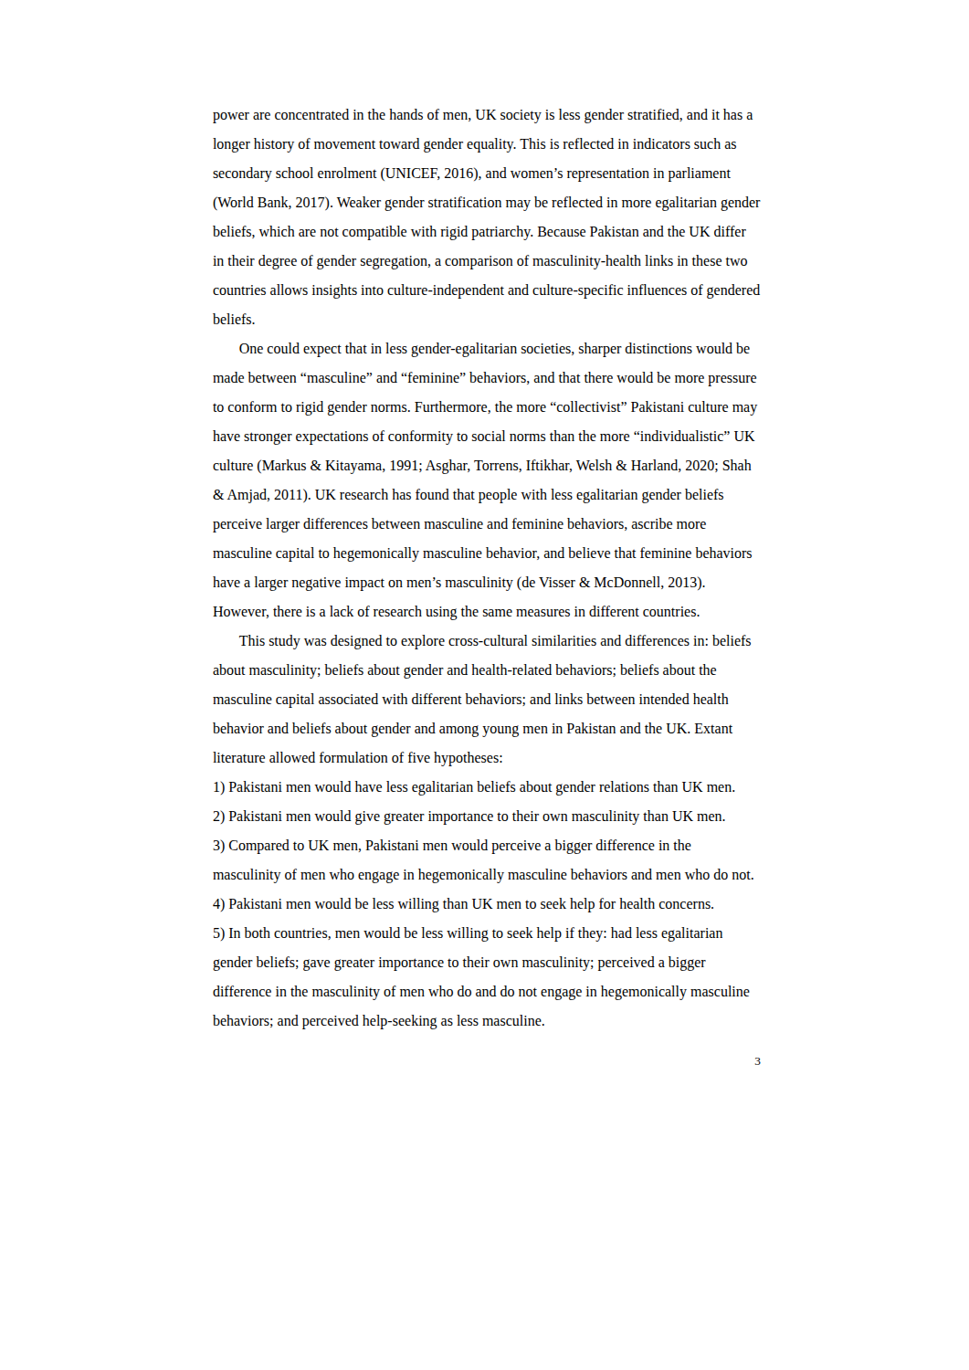power are concentrated in the hands of men, UK society is less gender stratified, and it has a longer history of movement toward gender equality. This is reflected in indicators such as secondary school enrolment (UNICEF, 2016), and women’s representation in parliament (World Bank, 2017). Weaker gender stratification may be reflected in more egalitarian gender beliefs, which are not compatible with rigid patriarchy. Because Pakistan and the UK differ in their degree of gender segregation, a comparison of masculinity-health links in these two countries allows insights into culture-independent and culture-specific influences of gendered beliefs.
One could expect that in less gender-egalitarian societies, sharper distinctions would be made between “masculine” and “feminine” behaviors, and that there would be more pressure to conform to rigid gender norms. Furthermore, the more “collectivist” Pakistani culture may have stronger expectations of conformity to social norms than the more “individualistic” UK culture (Markus & Kitayama, 1991; Asghar, Torrens, Iftikhar, Welsh & Harland, 2020; Shah & Amjad, 2011). UK research has found that people with less egalitarian gender beliefs perceive larger differences between masculine and feminine behaviors, ascribe more masculine capital to hegemonically masculine behavior, and believe that feminine behaviors have a larger negative impact on men’s masculinity (de Visser & McDonnell, 2013). However, there is a lack of research using the same measures in different countries.
This study was designed to explore cross-cultural similarities and differences in: beliefs about masculinity; beliefs about gender and health-related behaviors; beliefs about the masculine capital associated with different behaviors; and links between intended health behavior and beliefs about gender and among young men in Pakistan and the UK. Extant literature allowed formulation of five hypotheses:
1) Pakistani men would have less egalitarian beliefs about gender relations than UK men.
2) Pakistani men would give greater importance to their own masculinity than UK men.
3) Compared to UK men, Pakistani men would perceive a bigger difference in the masculinity of men who engage in hegemonically masculine behaviors and men who do not.
4) Pakistani men would be less willing than UK men to seek help for health concerns.
5) In both countries, men would be less willing to seek help if they: had less egalitarian gender beliefs; gave greater importance to their own masculinity; perceived a bigger difference in the masculinity of men who do and do not engage in hegemonically masculine behaviors; and perceived help-seeking as less masculine.
3